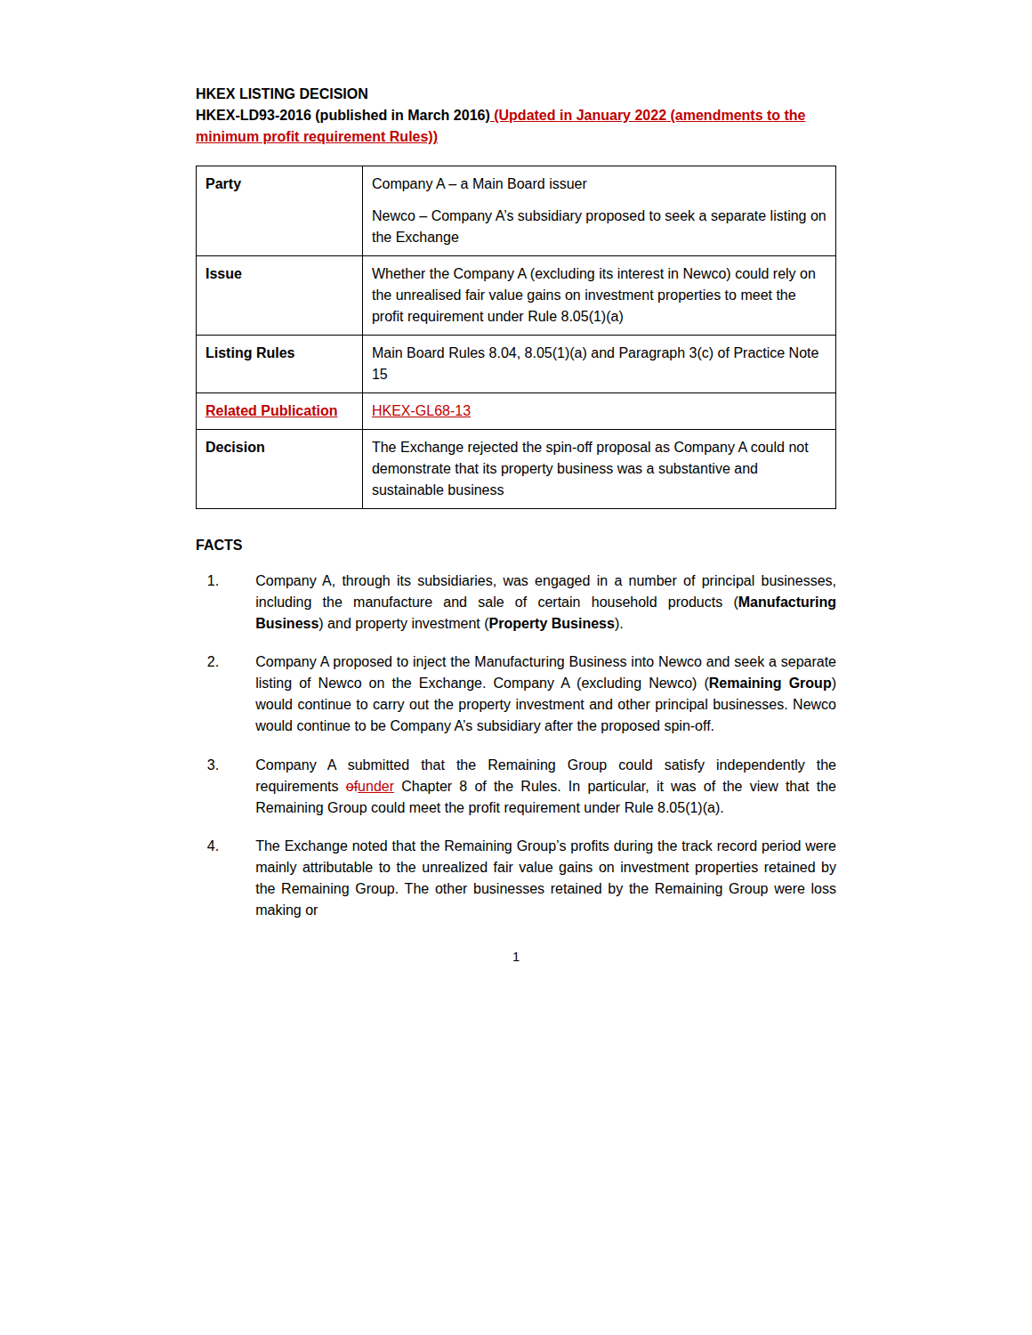HKEX LISTING DECISION
HKEX-LD93-2016 (published in March 2016) (Updated in January 2022 (amendments to the minimum profit requirement Rules))
| Party | Company A – a Main Board issuer Newco – Company A’s subsidiary proposed to seek a separate listing on the Exchange |
| Issue | Whether the Company A (excluding its interest in Newco) could rely on the unrealised fair value gains on investment properties to meet the profit requirement under Rule 8.05(1)(a) |
| Listing Rules | Main Board Rules 8.04, 8.05(1)(a) and Paragraph 3(c) of Practice Note 15 |
| Related Publication | HKEX-GL68-13 |
| Decision | The Exchange rejected the spin-off proposal as Company A could not demonstrate that its property business was a substantive and sustainable business |
FACTS
Company A, through its subsidiaries, was engaged in a number of principal businesses, including the manufacture and sale of certain household products (Manufacturing Business) and property investment (Property Business).
Company A proposed to inject the Manufacturing Business into Newco and seek a separate listing of Newco on the Exchange. Company A (excluding Newco) (Remaining Group) would continue to carry out the property investment and other principal businesses. Newco would continue to be Company A’s subsidiary after the proposed spin-off.
Company A submitted that the Remaining Group could satisfy independently the requirements of under Chapter 8 of the Rules. In particular, it was of the view that the Remaining Group could meet the profit requirement under Rule 8.05(1)(a).
The Exchange noted that the Remaining Group’s profits during the track record period were mainly attributable to the unrealized fair value gains on investment properties retained by the Remaining Group. The other businesses retained by the Remaining Group were loss making or
1